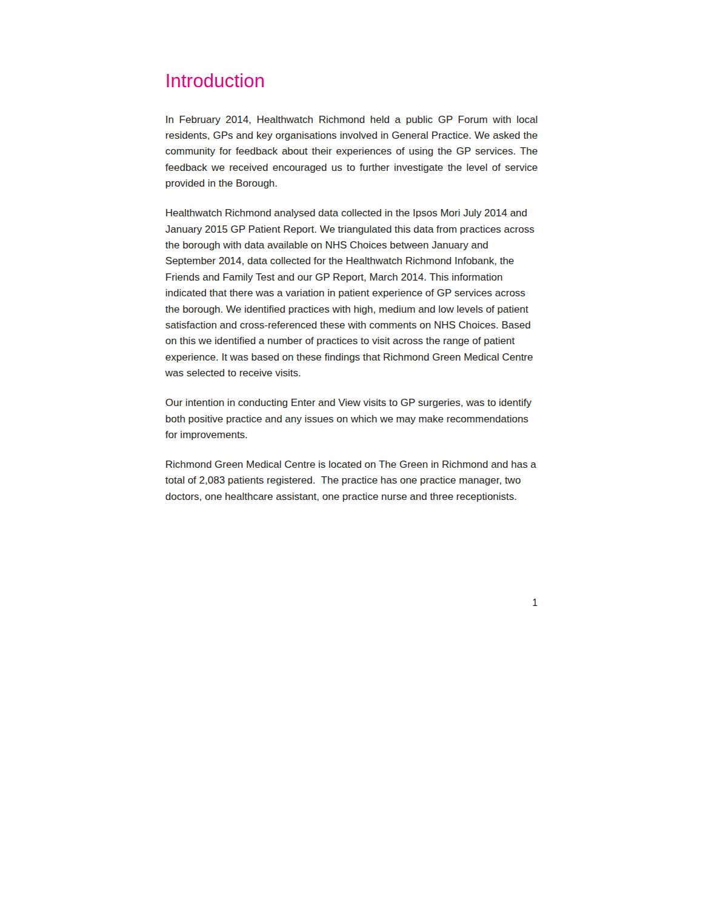Introduction
In February 2014, Healthwatch Richmond held a public GP Forum with local residents, GPs and key organisations involved in General Practice. We asked the community for feedback about their experiences of using the GP services. The feedback we received encouraged us to further investigate the level of service provided in the Borough.
Healthwatch Richmond analysed data collected in the Ipsos Mori July 2014 and January 2015 GP Patient Report. We triangulated this data from practices across the borough with data available on NHS Choices between January and September 2014, data collected for the Healthwatch Richmond Infobank, the Friends and Family Test and our GP Report, March 2014. This information indicated that there was a variation in patient experience of GP services across the borough. We identified practices with high, medium and low levels of patient satisfaction and cross-referenced these with comments on NHS Choices. Based on this we identified a number of practices to visit across the range of patient experience. It was based on these findings that Richmond Green Medical Centre was selected to receive visits.
Our intention in conducting Enter and View visits to GP surgeries, was to identify both positive practice and any issues on which we may make recommendations for improvements.
Richmond Green Medical Centre is located on The Green in Richmond and has a total of 2,083 patients registered. The practice has one practice manager, two doctors, one healthcare assistant, one practice nurse and three receptionists.
1